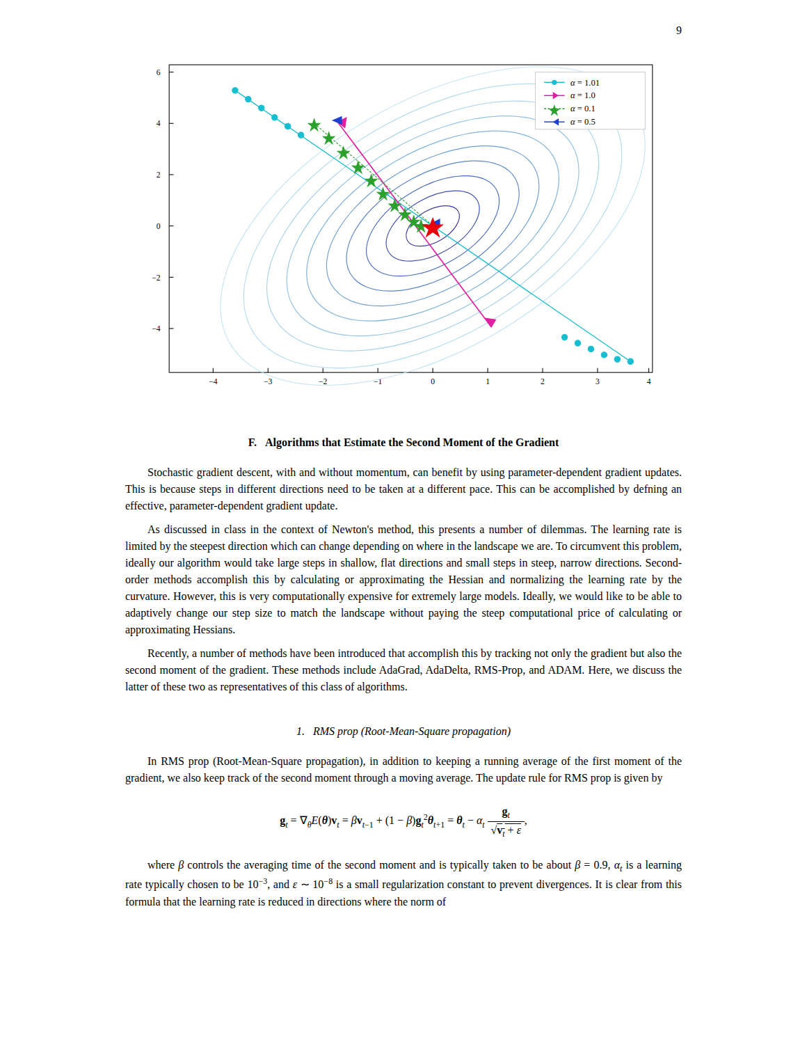9
6 4 2 0 −2 −4 −4 −3 −2 −1 0 1 2 3 4 α = 1.01 α = 1.0 α = 0.1 α = 0.5
F. Algorithms that Estimate the Second Moment of the Gradient
Stochastic gradient descent, with and without momentum, can benefit by using parameter-dependent gradient updates. This is because steps in different directions need to be taken at a different pace. This can be accomplished by defning an effective, parameter-dependent gradient update.
As discussed in class in the context of Newton's method, this presents a number of dilemmas. The learning rate is limited by the steepest direction which can change depending on where in the landscape we are. To circumvent this problem, ideally our algorithm would take large steps in shallow, flat directions and small steps in steep, narrow directions. Second-order methods accomplish this by calculating or approximating the Hessian and normalizing the learning rate by the curvature. However, this is very computationally expensive for extremely large models. Ideally, we would like to be able to adaptively change our step size to match the landscape without paying the steep computational price of calculating or approximating Hessians.
Recently, a number of methods have been introduced that accomplish this by tracking not only the gradient but also the second moment of the gradient. These methods include AdaGrad, AdaDelta, RMS-Prop, and ADAM. Here, we discuss the latter of these two as representatives of this class of algorithms.
1. RMS prop (Root-Mean-Square propagation)
In RMS prop (Root-Mean-Square propagation), in addition to keeping a running average of the first moment of the gradient, we also keep track of the second moment through a moving average. The update rule for RMS prop is given by
gt = ∇θE(θ)vt = βvt−1 + (1 − β)gt2θt+1 = θt − αt gt√vt + ε,
where β controls the averaging time of the second moment and is typically taken to be about β = 0.9, αt is a learning rate typically chosen to be 10−3, and ε ∼ 10−8 is a small regularization constant to prevent divergences. It is clear from this formula that the learning rate is reduced in directions where the norm of